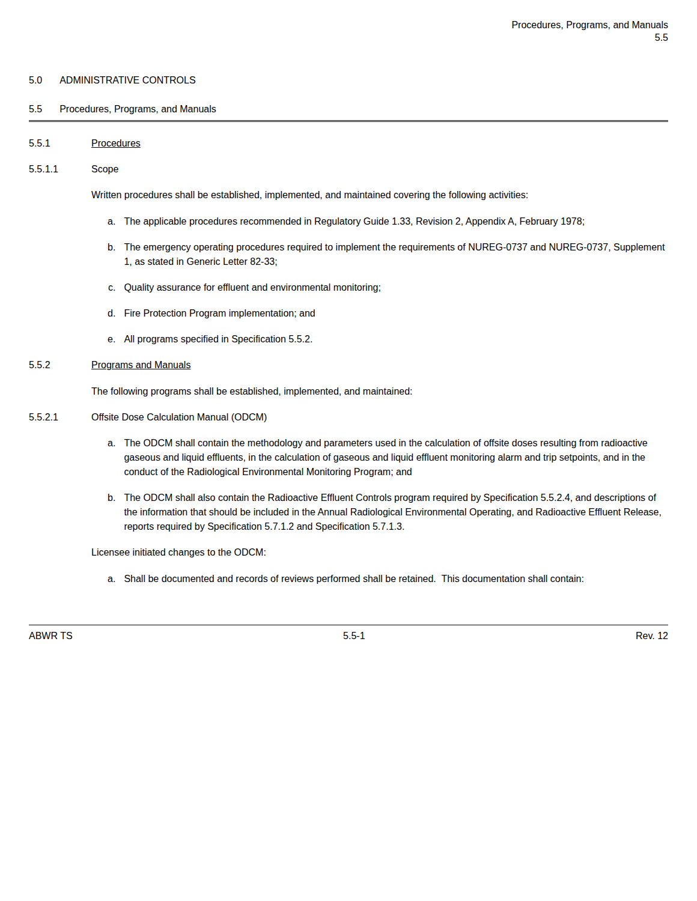Procedures, Programs, and Manuals
5.5
5.0 ADMINISTRATIVE CONTROLS
5.5 Procedures, Programs, and Manuals
5.5.1
Procedures
5.5.1.1
Scope
Written procedures shall be established, implemented, and maintained covering the following activities:
The applicable procedures recommended in Regulatory Guide 1.33, Revision 2, Appendix A, February 1978;
The emergency operating procedures required to implement the requirements of NUREG-0737 and NUREG-0737, Supplement 1, as stated in Generic Letter 82-33;
Quality assurance for effluent and environmental monitoring;
Fire Protection Program implementation; and
All programs specified in Specification 5.5.2.
5.5.2
Programs and Manuals
The following programs shall be established, implemented, and maintained:
5.5.2.1
Offsite Dose Calculation Manual (ODCM)
The ODCM shall contain the methodology and parameters used in the calculation of offsite doses resulting from radioactive gaseous and liquid effluents, in the calculation of gaseous and liquid effluent monitoring alarm and trip setpoints, and in the conduct of the Radiological Environmental Monitoring Program; and
The ODCM shall also contain the Radioactive Effluent Controls program required by Specification 5.5.2.4, and descriptions of the information that should be included in the Annual Radiological Environmental Operating, and Radioactive Effluent Release, reports required by Specification 5.7.1.2 and Specification 5.7.1.3.
Licensee initiated changes to the ODCM:
Shall be documented and records of reviews performed shall be retained. This documentation shall contain:
ABWR TS
5.5-1
Rev. 12